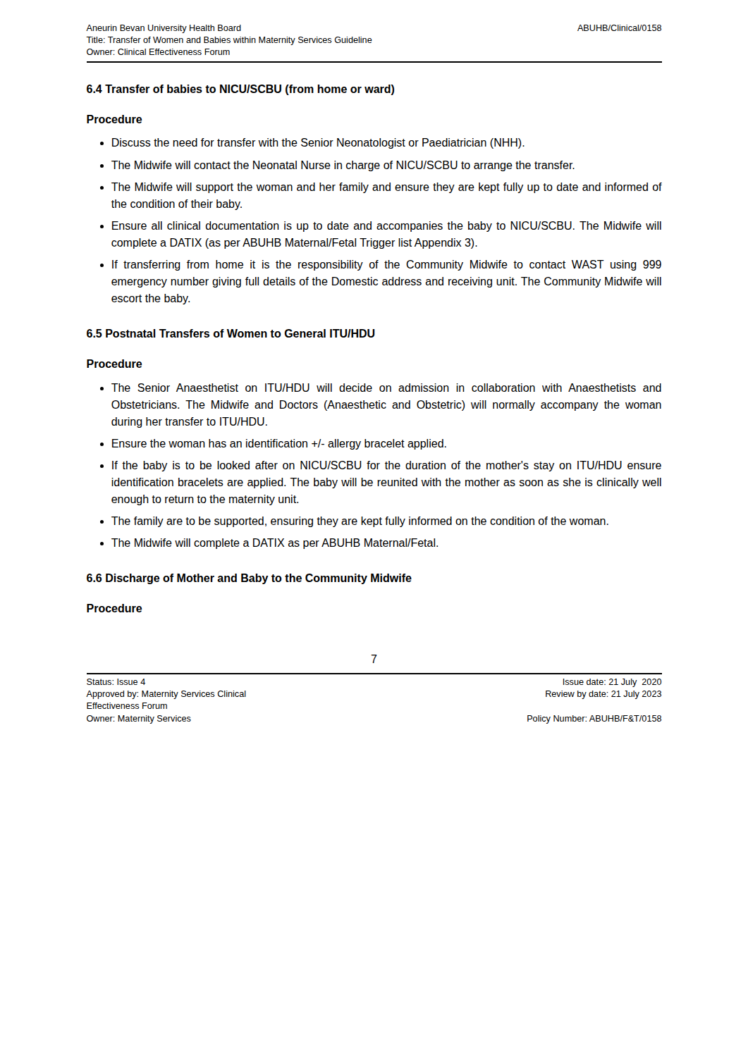Aneurin Bevan University Health Board
Title: Transfer of Women and Babies within Maternity Services Guideline
Owner: Clinical Effectiveness Forum
ABUHB/Clinical/0158
6.4 Transfer of babies to NICU/SCBU (from home or ward)
Procedure
Discuss the need for transfer with the Senior Neonatologist or Paediatrician (NHH).
The Midwife will contact the Neonatal Nurse in charge of NICU/SCBU to arrange the transfer.
The Midwife will support the woman and her family and ensure they are kept fully up to date and informed of the condition of their baby.
Ensure all clinical documentation is up to date and accompanies the baby to NICU/SCBU. The Midwife will complete a DATIX (as per ABUHB Maternal/Fetal Trigger list Appendix 3).
If transferring from home it is the responsibility of the Community Midwife to contact WAST using 999 emergency number giving full details of the Domestic address and receiving unit. The Community Midwife will escort the baby.
6.5 Postnatal Transfers of Women to General ITU/HDU
Procedure
The Senior Anaesthetist on ITU/HDU will decide on admission in collaboration with Anaesthetists and Obstetricians. The Midwife and Doctors (Anaesthetic and Obstetric) will normally accompany the woman during her transfer to ITU/HDU.
Ensure the woman has an identification +/- allergy bracelet applied.
If the baby is to be looked after on NICU/SCBU for the duration of the mother's stay on ITU/HDU ensure identification bracelets are applied. The baby will be reunited with the mother as soon as she is clinically well enough to return to the maternity unit.
The family are to be supported, ensuring they are kept fully informed on the condition of the woman.
The Midwife will complete a DATIX as per ABUHB Maternal/Fetal.
6.6 Discharge of Mother and Baby to the Community Midwife
Procedure
7
Status: Issue 4
Approved by: Maternity Services Clinical
Effectiveness Forum
Owner: Maternity Services
Issue date: 21 July 2020
Review by date: 21 July 2023
Policy Number: ABUHB/F&T/0158